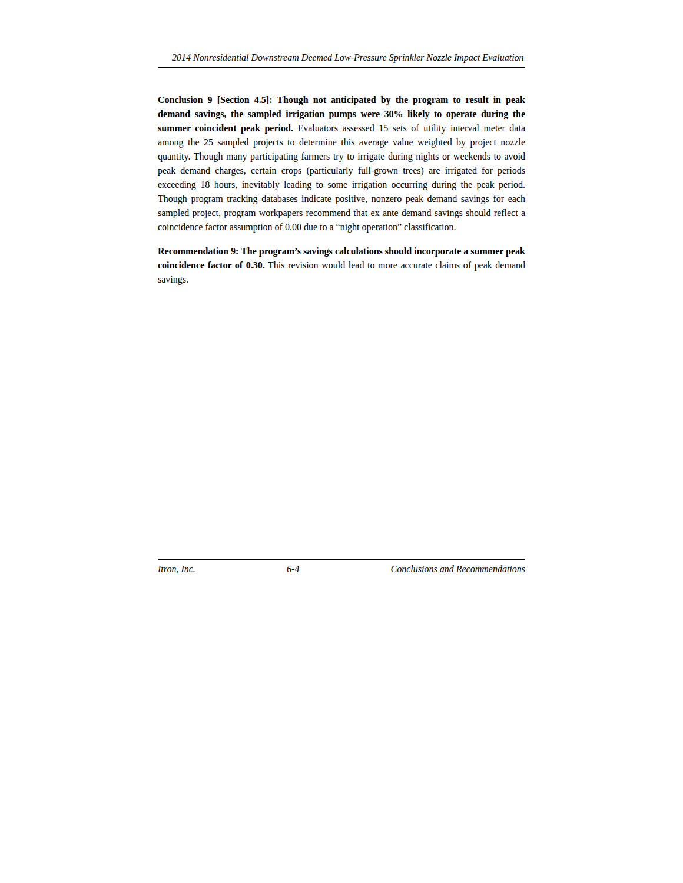2014 Nonresidential Downstream Deemed Low-Pressure Sprinkler Nozzle Impact Evaluation
Conclusion 9 [Section 4.5]: Though not anticipated by the program to result in peak demand savings, the sampled irrigation pumps were 30% likely to operate during the summer coincident peak period. Evaluators assessed 15 sets of utility interval meter data among the 25 sampled projects to determine this average value weighted by project nozzle quantity. Though many participating farmers try to irrigate during nights or weekends to avoid peak demand charges, certain crops (particularly full-grown trees) are irrigated for periods exceeding 18 hours, inevitably leading to some irrigation occurring during the peak period. Though program tracking databases indicate positive, nonzero peak demand savings for each sampled project, program workpapers recommend that ex ante demand savings should reflect a coincidence factor assumption of 0.00 due to a “night operation” classification.
Recommendation 9: The program’s savings calculations should incorporate a summer peak coincidence factor of 0.30. This revision would lead to more accurate claims of peak demand savings.
Itron, Inc.
6-4
Conclusions and Recommendations